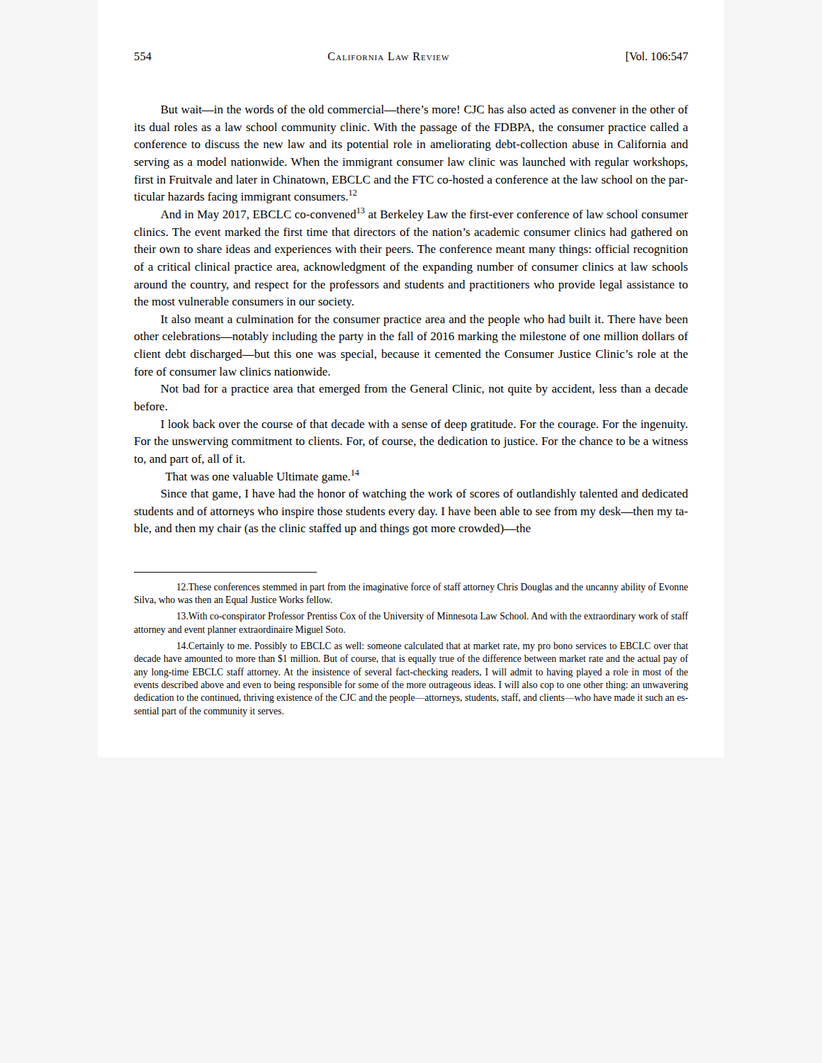554 California Law Review [Vol. 106:547
But wait—in the words of the old commercial—there’s more! CJC has also acted as convener in the other of its dual roles as a law school community clinic. With the passage of the FDBPA, the consumer practice called a conference to discuss the new law and its potential role in ameliorating debt-collection abuse in California and serving as a model nationwide. When the immigrant consumer law clinic was launched with regular workshops, first in Fruitvale and later in Chinatown, EBCLC and the FTC co-hosted a conference at the law school on the particular hazards facing immigrant consumers.12
And in May 2017, EBCLC co-convened13 at Berkeley Law the first-ever conference of law school consumer clinics. The event marked the first time that directors of the nation’s academic consumer clinics had gathered on their own to share ideas and experiences with their peers. The conference meant many things: official recognition of a critical clinical practice area, acknowledgment of the expanding number of consumer clinics at law schools around the country, and respect for the professors and students and practitioners who provide legal assistance to the most vulnerable consumers in our society.
It also meant a culmination for the consumer practice area and the people who had built it. There have been other celebrations—notably including the party in the fall of 2016 marking the milestone of one million dollars of client debt discharged—but this one was special, because it cemented the Consumer Justice Clinic’s role at the fore of consumer law clinics nationwide.
Not bad for a practice area that emerged from the General Clinic, not quite by accident, less than a decade before.
I look back over the course of that decade with a sense of deep gratitude. For the courage. For the ingenuity. For the unswerving commitment to clients. For, of course, the dedication to justice. For the chance to be a witness to, and part of, all of it.
That was one valuable Ultimate game.14
Since that game, I have had the honor of watching the work of scores of outlandishly talented and dedicated students and of attorneys who inspire those students every day. I have been able to see from my desk—then my table, and then my chair (as the clinic staffed up and things got more crowded)—the
12. These conferences stemmed in part from the imaginative force of staff attorney Chris Douglas and the uncanny ability of Evonne Silva, who was then an Equal Justice Works fellow.
13. With co-conspirator Professor Prentiss Cox of the University of Minnesota Law School. And with the extraordinary work of staff attorney and event planner extraordinaire Miguel Soto.
14. Certainly to me. Possibly to EBCLC as well: someone calculated that at market rate, my pro bono services to EBCLC over that decade have amounted to more than $1 million. But of course, that is equally true of the difference between market rate and the actual pay of any long-time EBCLC staff attorney. At the insistence of several fact-checking readers, I will admit to having played a role in most of the events described above and even to being responsible for some of the more outrageous ideas. I will also cop to one other thing: an unwavering dedication to the continued, thriving existence of the CJC and the people—attorneys, students, staff, and clients—who have made it such an essential part of the community it serves.